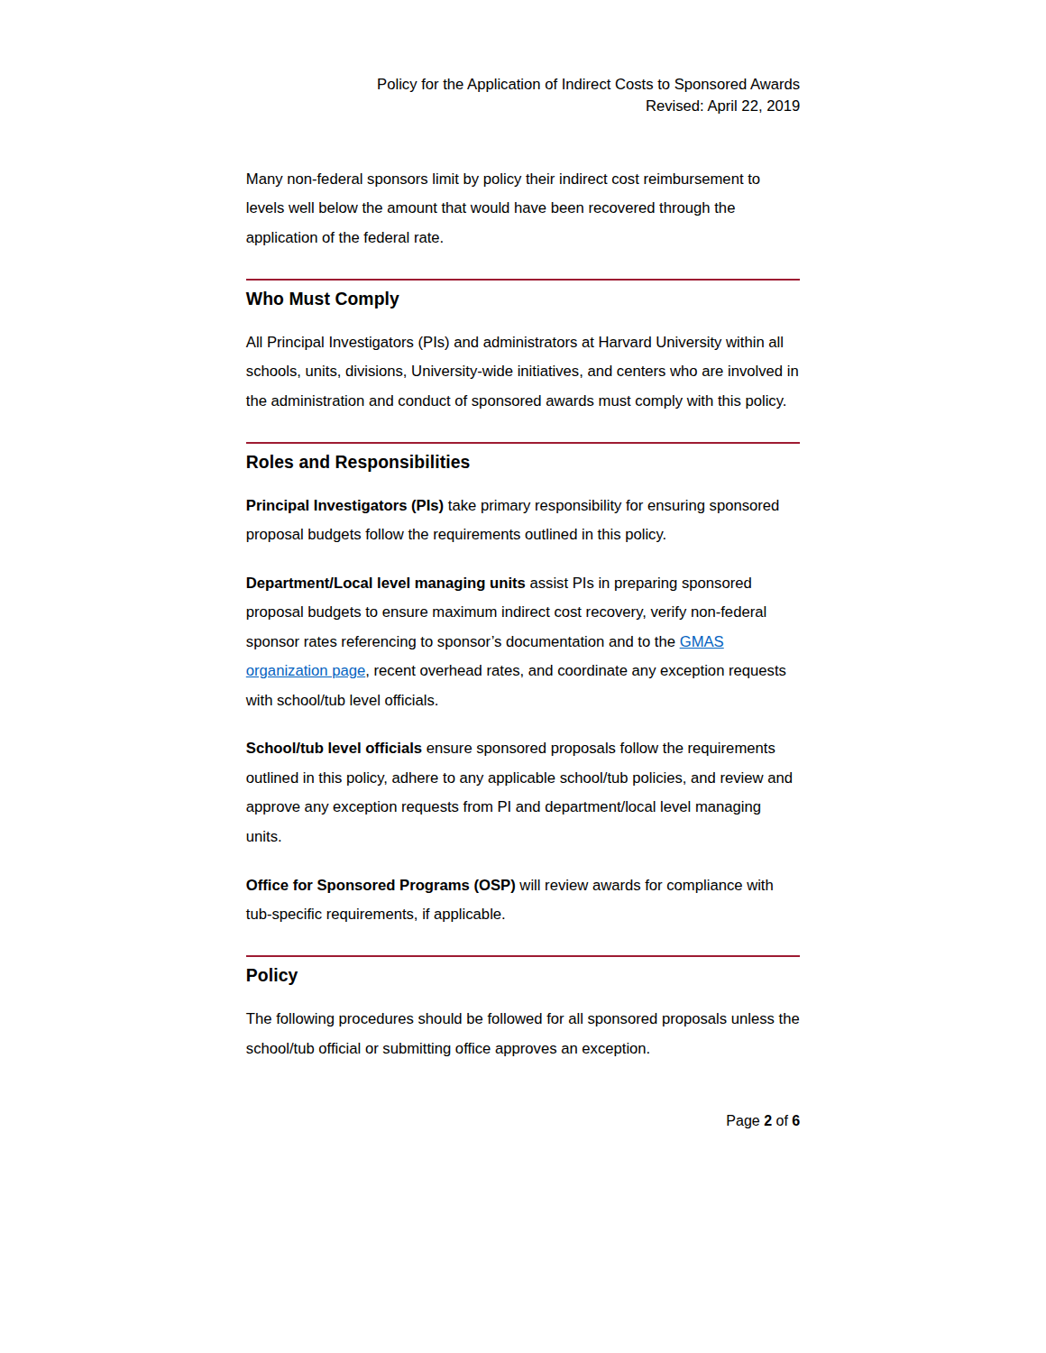Policy for the Application of Indirect Costs to Sponsored Awards
Revised: April 22, 2019
Many non-federal sponsors limit by policy their indirect cost reimbursement to levels well below the amount that would have been recovered through the application of the federal rate.
Who Must Comply
All Principal Investigators (PIs) and administrators at Harvard University within all schools, units, divisions, University-wide initiatives, and centers who are involved in the administration and conduct of sponsored awards must comply with this policy.
Roles and Responsibilities
Principal Investigators (PIs) take primary responsibility for ensuring sponsored proposal budgets follow the requirements outlined in this policy.
Department/Local level managing units assist PIs in preparing sponsored proposal budgets to ensure maximum indirect cost recovery, verify non-federal sponsor rates referencing to sponsor’s documentation and to the GMAS organization page, recent overhead rates, and coordinate any exception requests with school/tub level officials.
School/tub level officials ensure sponsored proposals follow the requirements outlined in this policy, adhere to any applicable school/tub policies, and review and approve any exception requests from PI and department/local level managing units.
Office for Sponsored Programs (OSP) will review awards for compliance with tub-specific requirements, if applicable.
Policy
The following procedures should be followed for all sponsored proposals unless the school/tub official or submitting office approves an exception.
Page 2 of 6